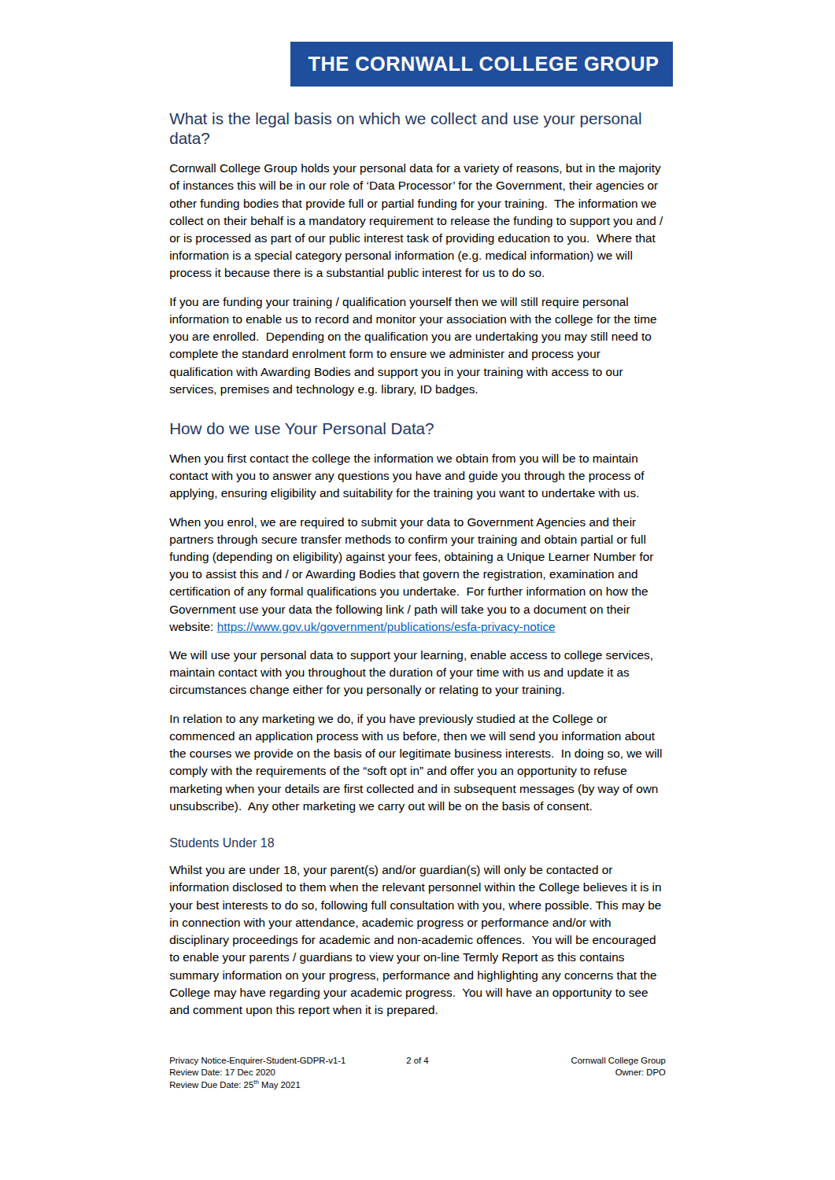THE CORNWALL COLLEGE GROUP
What is the legal basis on which we collect and use your personal data?
Cornwall College Group holds your personal data for a variety of reasons, but in the majority of instances this will be in our role of ‘Data Processor’ for the Government, their agencies or other funding bodies that provide full or partial funding for your training. The information we collect on their behalf is a mandatory requirement to release the funding to support you and / or is processed as part of our public interest task of providing education to you. Where that information is a special category personal information (e.g. medical information) we will process it because there is a substantial public interest for us to do so.
If you are funding your training / qualification yourself then we will still require personal information to enable us to record and monitor your association with the college for the time you are enrolled. Depending on the qualification you are undertaking you may still need to complete the standard enrolment form to ensure we administer and process your qualification with Awarding Bodies and support you in your training with access to our services, premises and technology e.g. library, ID badges.
How do we use Your Personal Data?
When you first contact the college the information we obtain from you will be to maintain contact with you to answer any questions you have and guide you through the process of applying, ensuring eligibility and suitability for the training you want to undertake with us.
When you enrol, we are required to submit your data to Government Agencies and their partners through secure transfer methods to confirm your training and obtain partial or full funding (depending on eligibility) against your fees, obtaining a Unique Learner Number for you to assist this and / or Awarding Bodies that govern the registration, examination and certification of any formal qualifications you undertake. For further information on how the Government use your data the following link / path will take you to a document on their website: https://www.gov.uk/government/publications/esfa-privacy-notice
We will use your personal data to support your learning, enable access to college services, maintain contact with you throughout the duration of your time with us and update it as circumstances change either for you personally or relating to your training.
In relation to any marketing we do, if you have previously studied at the College or commenced an application process with us before, then we will send you information about the courses we provide on the basis of our legitimate business interests. In doing so, we will comply with the requirements of the “soft opt in” and offer you an opportunity to refuse marketing when your details are first collected and in subsequent messages (by way of own unsubscribe). Any other marketing we carry out will be on the basis of consent.
Students Under 18
Whilst you are under 18, your parent(s) and/or guardian(s) will only be contacted or information disclosed to them when the relevant personnel within the College believes it is in your best interests to do so, following full consultation with you, where possible. This may be in connection with your attendance, academic progress or performance and/or with disciplinary proceedings for academic and non-academic offences. You will be encouraged to enable your parents / guardians to view your on-line Termly Report as this contains summary information on your progress, performance and highlighting any concerns that the College may have regarding your academic progress. You will have an opportunity to see and comment upon this report when it is prepared.
Privacy Notice-Enquirer-Student-GDPR-v1-1
Review Date: 17 Dec 2020
Review Due Date: 25th May 2021
2 of 4
Cornwall College Group
Owner: DPO